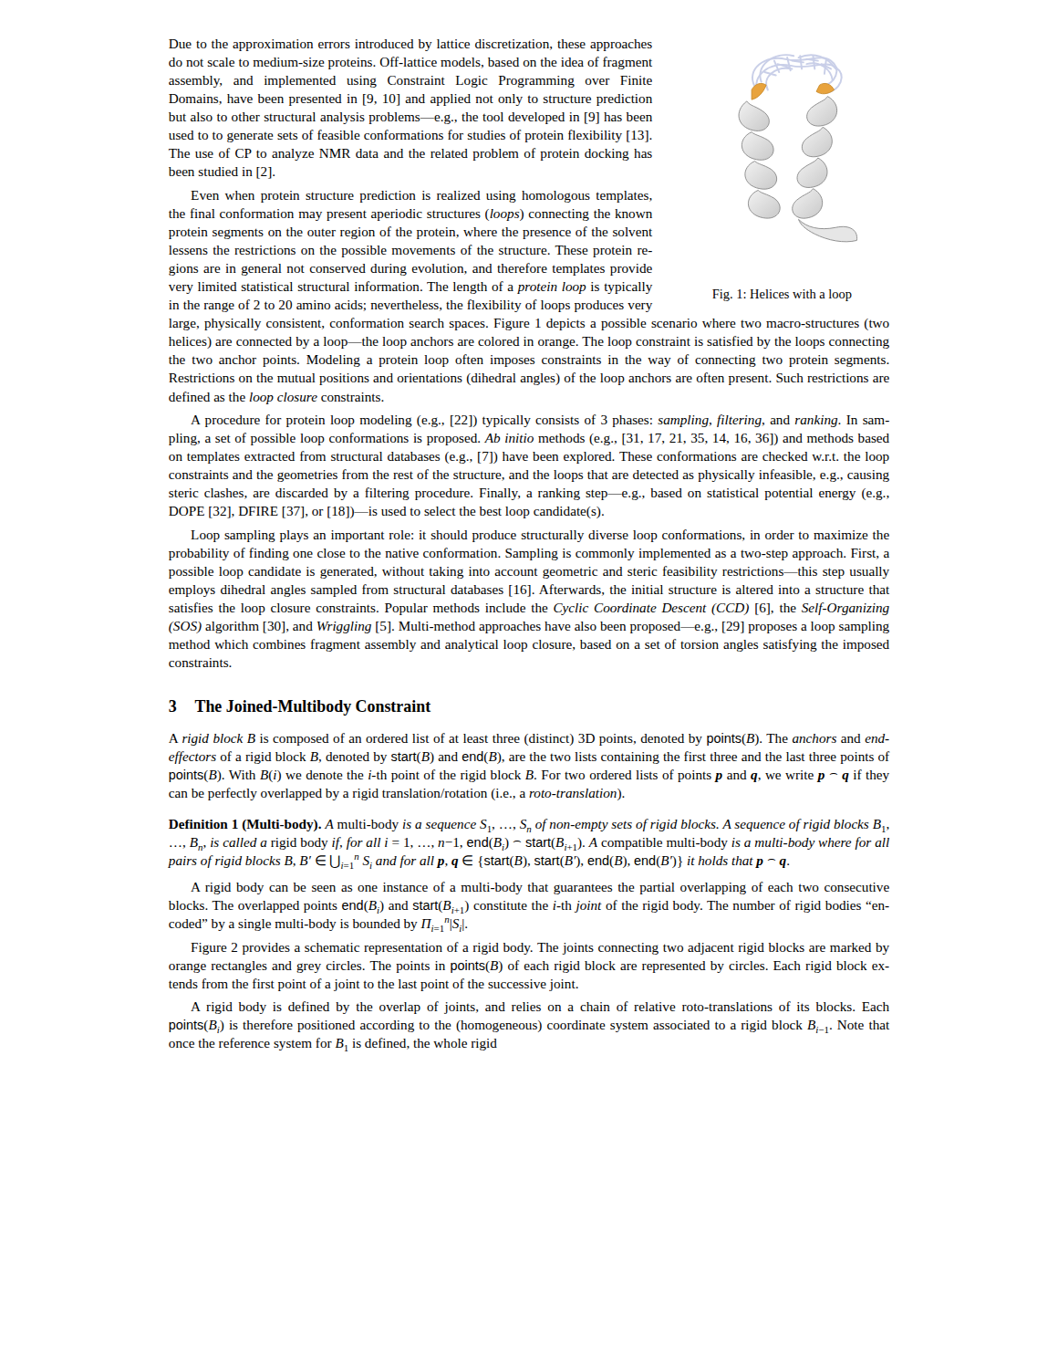Fig. 1: Helices with a loop
Due to the approximation errors introduced by lattice discretization, these approaches do not scale to medium-size proteins. Off-lattice models, based on the idea of fragment assembly, and implemented using Constraint Logic Programming over Finite Domains, have been presented in [9, 10] and applied not only to structure prediction but also to other structural analysis problems—e.g., the tool developed in [9] has been used to to generate sets of feasible conformations for studies of protein flexibility [13]. The use of CP to analyze NMR data and the related problem of protein docking has been studied in [2].
Even when protein structure prediction is realized using homologous templates, the final conformation may present aperiodic structures (loops) connecting the known protein segments on the outer region of the protein, where the presence of the solvent lessens the restrictions on the possible movements of the structure. These protein regions are in general not conserved during evolution, and therefore templates provide very limited statistical structural information. The length of a protein loop is typically in the range of 2 to 20 amino acids; nevertheless, the flexibility of loops produces very large, physically consistent, conformation search spaces. Figure 1 depicts a possible scenario where two macro-structures (two helices) are connected by a loop—the loop anchors are colored in orange. The loop constraint is satisfied by the loops connecting the two anchor points. Modeling a protein loop often imposes constraints in the way of connecting two protein segments. Restrictions on the mutual positions and orientations (dihedral angles) of the loop anchors are often present. Such restrictions are defined as the loop closure constraints.
A procedure for protein loop modeling (e.g., [22]) typically consists of 3 phases: sampling, filtering, and ranking. In sampling, a set of possible loop conformations is proposed. Ab initio methods (e.g., [31, 17, 21, 35, 14, 16, 36]) and methods based on templates extracted from structural databases (e.g., [7]) have been explored. These conformations are checked w.r.t. the loop constraints and the geometries from the rest of the structure, and the loops that are detected as physically infeasible, e.g., causing steric clashes, are discarded by a filtering procedure. Finally, a ranking step—e.g., based on statistical potential energy (e.g., DOPE [32], DFIRE [37], or [18])—is used to select the best loop candidate(s).
Loop sampling plays an important role: it should produce structurally diverse loop conformations, in order to maximize the probability of finding one close to the native conformation. Sampling is commonly implemented as a two-step approach. First, a possible loop candidate is generated, without taking into account geometric and steric feasibility restrictions—this step usually employs dihedral angles sampled from structural databases [16]. Afterwards, the initial structure is altered into a structure that satisfies the loop closure constraints. Popular methods include the Cyclic Coordinate Descent (CCD) [6], the Self-Organizing (SOS) algorithm [30], and Wriggling [5]. Multi-method approaches have also been proposed—e.g., [29] proposes a loop sampling method which combines fragment assembly and analytical loop closure, based on a set of torsion angles satisfying the imposed constraints.
3 The Joined-Multibody Constraint
A rigid block B is composed of an ordered list of at least three (distinct) 3D points, denoted by points(B). The anchors and end-effectors of a rigid block B, denoted by start(B) and end(B), are the two lists containing the first three and the last three points of points(B). With B(i) we denote the i-th point of the rigid block B. For two ordered lists of points p and q, we write p ⌢ q if they can be perfectly overlapped by a rigid translation/rotation (i.e., a roto-translation).
Definition 1 (Multi-body). A multi-body is a sequence S1, …, Sn of non-empty sets of rigid blocks. A sequence of rigid blocks B1, …, Bn, is called a rigid body if, for all i = 1, …, n−1, end(Bi) ⌢ start(Bi+1). A compatible multi-body is a multi-body where for all pairs of rigid blocks B, B′ ∈ ⋃i=1n Si and for all p, q ∈ {start(B), start(B′), end(B), end(B′)} it holds that p ⌢ q.
A rigid body can be seen as one instance of a multi-body that guarantees the partial overlapping of each two consecutive blocks. The overlapped points end(Bi) and start(Bi+1) constitute the i-th joint of the rigid body. The number of rigid bodies “encoded” by a single multi-body is bounded by Πi=1n|Si|.
Figure 2 provides a schematic representation of a rigid body. The joints connecting two adjacent rigid blocks are marked by orange rectangles and grey circles. The points in points(B) of each rigid block are represented by circles. Each rigid block extends from the first point of a joint to the last point of the successive joint.
A rigid body is defined by the overlap of joints, and relies on a chain of relative roto-translations of its blocks. Each points(Bi) is therefore positioned according to the (homogeneous) coordinate system associated to a rigid block Bi−1. Note that once the reference system for B1 is defined, the whole rigid